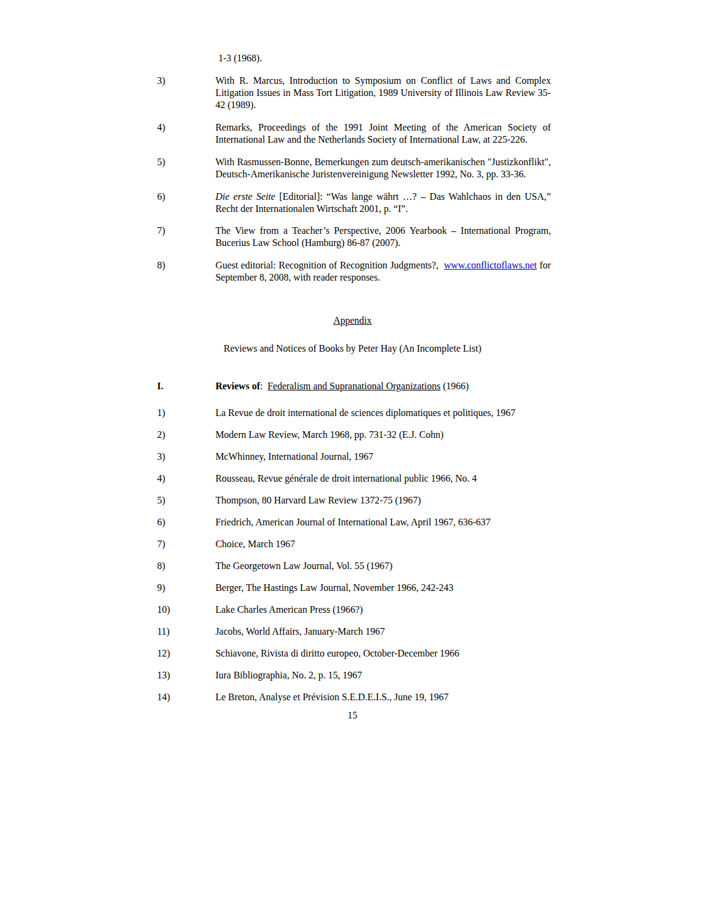1-3 (1968).
3)
With R. Marcus, Introduction to Symposium on Conflict of Laws and Complex Litigation Issues in Mass Tort Litigation, 1989 University of Illinois Law Review 35-42 (1989).
4)
Remarks, Proceedings of the 1991 Joint Meeting of the American Society of International Law and the Netherlands Society of International Law, at 225-226.
5)
With Rasmussen-Bonne, Bemerkungen zum deutsch-amerikanischen "Justizkonflikt", Deutsch-Amerikanische Juristenvereinigung Newsletter 1992, No. 3, pp. 33-36.
6)
Die erste Seite [Editorial]: “Was lange währt …? – Das Wahlchaos in den USA,” Recht der Internationalen Wirtschaft 2001, p. “I”.
7)
The View from a Teacher’s Perspective, 2006 Yearbook – International Program, Bucerius Law School (Hamburg) 86-87 (2007).
8)
Guest editorial: Recognition of Recognition Judgments?, www.conflictoflaws.net for September 8, 2008, with reader responses.
Appendix
Reviews and Notices of Books by Peter Hay (An Incomplete List)
I.
Reviews of: Federalism and Supranational Organizations (1966)
1)
La Revue de droit international de sciences diplomatiques et politiques, 1967
2)
Modern Law Review, March 1968, pp. 731-32 (E.J. Cohn)
3)
McWhinney, International Journal, 1967
4)
Rousseau, Revue générale de droit international public 1966, No. 4
5)
Thompson, 80 Harvard Law Review 1372-75 (1967)
6)
Friedrich, American Journal of International Law, April 1967, 636-637
7)
Choice, March 1967
8)
The Georgetown Law Journal, Vol. 55 (1967)
9)
Berger, The Hastings Law Journal, November 1966, 242-243
10)
Lake Charles American Press (1966?)
11)
Jacobs, World Affairs, January-March 1967
12)
Schiavone, Rivista di diritto europeo, October-December 1966
13)
Iura Bibliographia, No. 2, p. 15, 1967
14)
Le Breton, Analyse et Prévision S.E.D.E.I.S., June 19, 1967
15